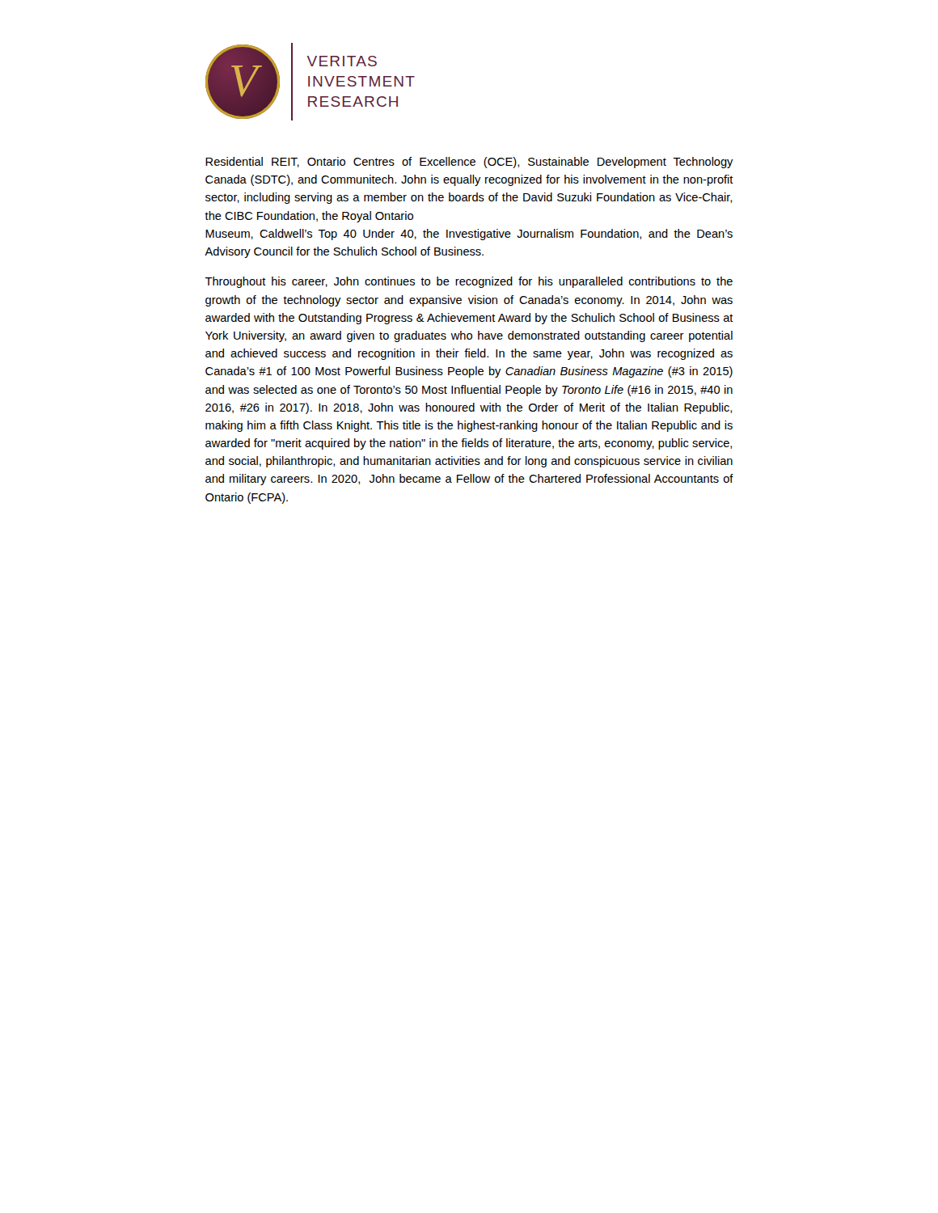VERITAS INVESTMENT RESEARCH
Residential REIT, Ontario Centres of Excellence (OCE), Sustainable Development Technology Canada (SDTC), and Communitech. John is equally recognized for his involvement in the non-profit sector, including serving as a member on the boards of the David Suzuki Foundation as Vice-Chair, the CIBC Foundation, the Royal Ontario
Museum, Caldwell’s Top 40 Under 40, the Investigative Journalism Foundation, and the Dean’s Advisory Council for the Schulich School of Business.
Throughout his career, John continues to be recognized for his unparalleled contributions to the growth of the technology sector and expansive vision of Canada’s economy. In 2014, John was awarded with the Outstanding Progress & Achievement Award by the Schulich School of Business at York University, an award given to graduates who have demonstrated outstanding career potential and achieved success and recognition in their field. In the same year, John was recognized as Canada’s #1 of 100 Most Powerful Business People by Canadian Business Magazine (#3 in 2015) and was selected as one of Toronto’s 50 Most Influential People by Toronto Life (#16 in 2015, #40 in 2016, #26 in 2017). In 2018, John was honoured with the Order of Merit of the Italian Republic, making him a fifth Class Knight. This title is the highest-ranking honour of the Italian Republic and is awarded for "merit acquired by the nation" in the fields of literature, the arts, economy, public service, and social, philanthropic, and humanitarian activities and for long and conspicuous service in civilian and military careers. In 2020, John became a Fellow of the Chartered Professional Accountants of Ontario (FCPA).